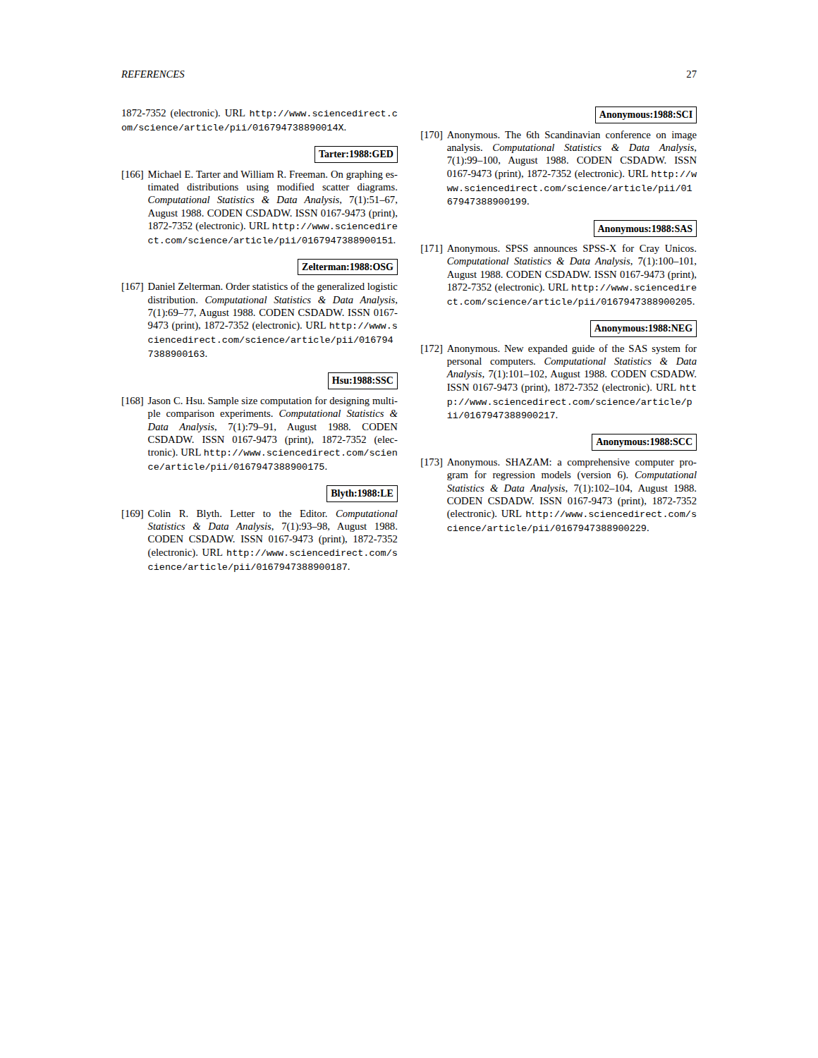REFERENCES 27
1872-7352 (electronic). URL http://www.sciencedirect.com/science/article/pii/016794738890014X.
Tarter:1988:GED
[166] Michael E. Tarter and William R. Freeman. On graphing estimated distributions using modified scatter diagrams. Computational Statistics & Data Analysis, 7(1):51–67, August 1988. CODEN CSDADW. ISSN 0167-9473 (print), 1872-7352 (electronic). URL http://www.sciencedirect.com/science/article/pii/0167947388900151.
Zelterman:1988:OSG
[167] Daniel Zelterman. Order statistics of the generalized logistic distribution. Computational Statistics & Data Analysis, 7(1):69–77, August 1988. CODEN CSDADW. ISSN 0167-9473 (print), 1872-7352 (electronic). URL http://www.sciencedirect.com/science/article/pii/0167947388900163.
Hsu:1988:SSC
[168] Jason C. Hsu. Sample size computation for designing multiple comparison experiments. Computational Statistics & Data Analysis, 7(1):79–91, August 1988. CODEN CSDADW. ISSN 0167-9473 (print), 1872-7352 (electronic). URL http://www.sciencedirect.com/science/article/pii/0167947388900175.
Blyth:1988:LE
[169] Colin R. Blyth. Letter to the Editor. Computational Statistics & Data Analysis, 7(1):93–98, August 1988. CODEN CSDADW. ISSN 0167-9473 (print), 1872-7352 (electronic). URL http://www.sciencedirect.com/science/article/pii/0167947388900187.
Anonymous:1988:SCI
[170] Anonymous. The 6th Scandinavian conference on image analysis. Computational Statistics & Data Analysis, 7(1):99–100, August 1988. CODEN CSDADW. ISSN 0167-9473 (print), 1872-7352 (electronic). URL http://www.sciencedirect.com/science/article/pii/0167947388900199.
Anonymous:1988:SAS
[171] Anonymous. SPSS announces SPSS-X for Cray Unicos. Computational Statistics & Data Analysis, 7(1):100–101, August 1988. CODEN CSDADW. ISSN 0167-9473 (print), 1872-7352 (electronic). URL http://www.sciencedirect.com/science/article/pii/0167947388900205.
Anonymous:1988:NEG
[172] Anonymous. New expanded guide of the SAS system for personal computers. Computational Statistics & Data Analysis, 7(1):101–102, August 1988. CODEN CSDADW. ISSN 0167-9473 (print), 1872-7352 (electronic). URL http://www.sciencedirect.com/science/article/pii/0167947388900217.
Anonymous:1988:SCC
[173] Anonymous. SHAZAM: a comprehensive computer program for regression models (version 6). Computational Statistics & Data Analysis, 7(1):102–104, August 1988. CODEN CSDADW. ISSN 0167-9473 (print), 1872-7352 (electronic). URL http://www.sciencedirect.com/science/article/pii/0167947388900229.